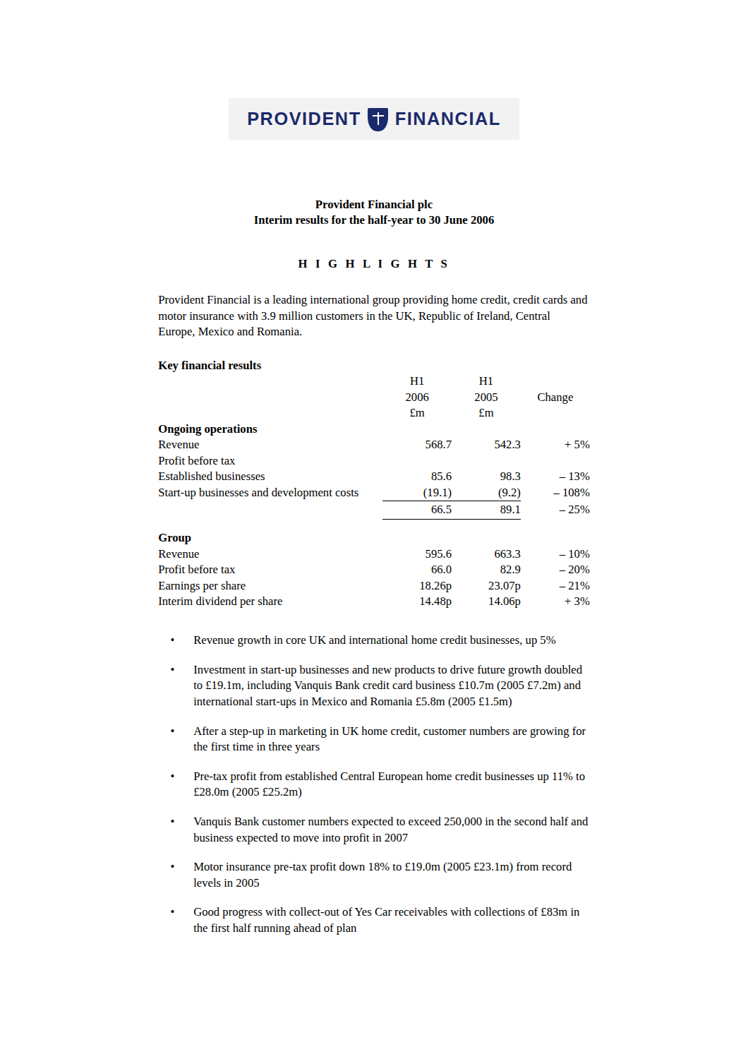PROVIDENT FINANCIAL
Provident Financial plc
Interim results for the half-year to 30 June 2006
H I G H L I G H T S
Provident Financial is a leading international group providing home credit, credit cards and motor insurance with 3.9 million customers in the UK, Republic of Ireland, Central Europe, Mexico and Romania.
Key financial results
| | H1 | H1 | |
| | 2006 | 2005 | Change |
| | £m | £m | |
| Ongoing operations | | | |
| Revenue | 568.7 | 542.3 | + 5% |
| Profit before tax | | | |
| Established businesses | 85.6 | 98.3 | – 13% |
| Start-up businesses and development costs | (19.1) | (9.2) | – 108% |
| | 66.5 | 89.1 | – 25% |
| Group | | | |
| Revenue | 595.6 | 663.3 | – 10% |
| Profit before tax | 66.0 | 82.9 | – 20% |
| Earnings per share | 18.26p | 23.07p | – 21% |
| Interim dividend per share | 14.48p | 14.06p | + 3% |
Revenue growth in core UK and international home credit businesses, up 5%
Investment in start-up businesses and new products to drive future growth doubled to £19.1m, including Vanquis Bank credit card business £10.7m (2005 £7.2m) and international start-ups in Mexico and Romania £5.8m (2005 £1.5m)
After a step-up in marketing in UK home credit, customer numbers are growing for the first time in three years
Pre-tax profit from established Central European home credit businesses up 11% to £28.0m (2005 £25.2m)
Vanquis Bank customer numbers expected to exceed 250,000 in the second half and business expected to move into profit in 2007
Motor insurance pre-tax profit down 18% to £19.0m (2005 £23.1m) from record levels in 2005
Good progress with collect-out of Yes Car receivables with collections of £83m in the first half running ahead of plan